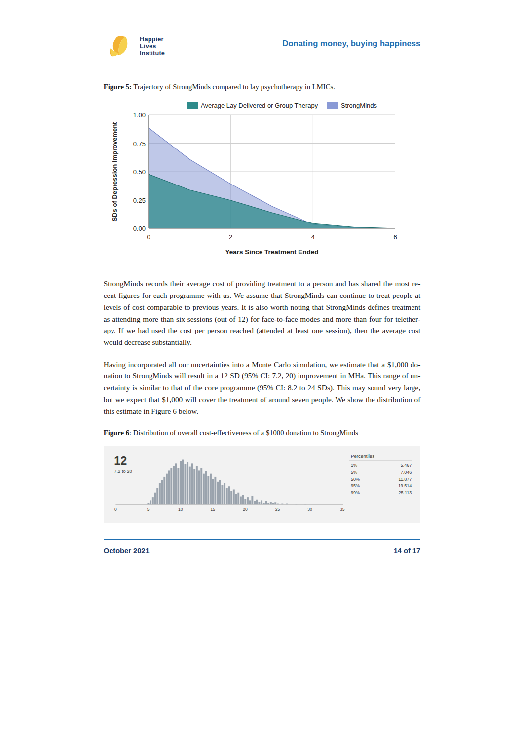Happier
Lives
Institute
Donating money, buying happiness
Figure 5: Trajectory of StrongMinds compared to lay psychotherapy in LMICs.
Average Lay Delivered or Group Therapy StrongMinds SDs of Depression Improvement 1.00 0.75 0.50 0.25 0.00 0 2 4 6 Years Since Treatment Ended
StrongMinds records their average cost of providing treatment to a person and has shared the most recent figures for each programme with us. We assume that StrongMinds can continue to treat people at levels of cost comparable to previous years. It is also worth noting that StrongMinds defines treatment as attending more than six sessions (out of 12) for face-to-face modes and more than four for teletherapy. If we had used the cost per person reached (attended at least one session), then the average cost would decrease substantially.
Having incorporated all our uncertainties into a Monte Carlo simulation, we estimate that a $1,000 donation to StrongMinds will result in a 12 SD (95% CI: 7.2, 20) improvement in MHa. This range of uncertainty is similar to that of the core programme (95% CI: 8.2 to 24 SDs). This may sound very large, but we expect that $1,000 will cover the treatment of around seven people. We show the distribution of this estimate in Figure 6 below.
Figure 6: Distribution of overall cost-effectiveness of a $1000 donation to StrongMinds
12 7.2 to 20 Percentiles 1% 5.467 5% 7.046 50% 11.877 95% 19.514 99% 25.113 0 5 10 15 20 25 30 35
October 2021 14 of 17